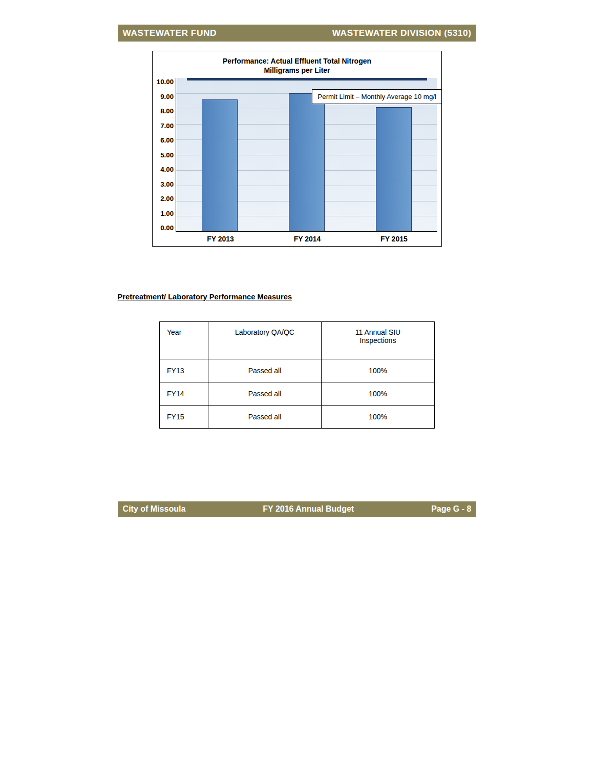WASTEWATER FUND WASTEWATER DIVISION (5310)
Performance: Actual Effluent Total Nitrogen
Milligrams per Liter
10.00 9.00 8.00 7.00 6.00 5.00 4.00 3.00 2.00 1.00 0.00
Permit Limit – Monthly Average 10 mg/l
FY 2013 FY 2014 FY 2015
Pretreatment/ Laboratory Performance Measures
| Year | Laboratory QA/QC | 11 Annual SIU Inspections |
| FY13 | Passed all | 100% |
| FY14 | Passed all | 100% |
| FY15 | Passed all | 100% |
City of Missoula FY 2016 Annual Budget Page G - 8